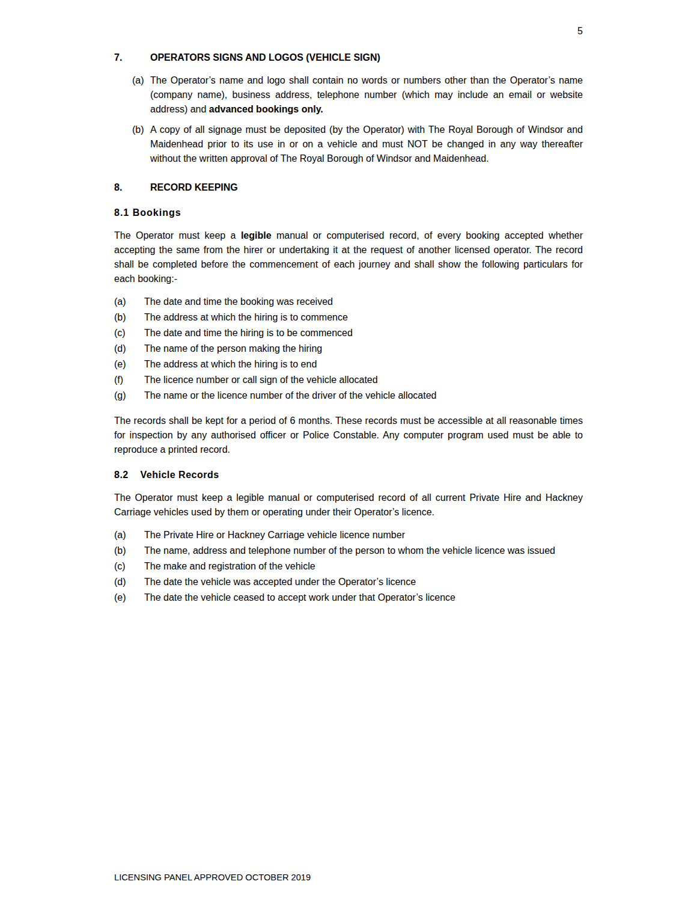5
7. OPERATORS SIGNS AND LOGOS (VEHICLE SIGN)
(a) The Operator’s name and logo shall contain no words or numbers other than the Operator’s name (company name), business address, telephone number (which may include an email or website address) and advanced bookings only.
(b) A copy of all signage must be deposited (by the Operator) with The Royal Borough of Windsor and Maidenhead prior to its use in or on a vehicle and must NOT be changed in any way thereafter without the written approval of The Royal Borough of Windsor and Maidenhead.
8. RECORD KEEPING
8.1 Bookings
The Operator must keep a legible manual or computerised record, of every booking accepted whether accepting the same from the hirer or undertaking it at the request of another licensed operator. The record shall be completed before the commencement of each journey and shall show the following particulars for each booking:-
(a) The date and time the booking was received
(b) The address at which the hiring is to commence
(c) The date and time the hiring is to be commenced
(d) The name of the person making the hiring
(e) The address at which the hiring is to end
(f) The licence number or call sign of the vehicle allocated
(g) The name or the licence number of the driver of the vehicle allocated
The records shall be kept for a period of 6 months. These records must be accessible at all reasonable times for inspection by any authorised officer or Police Constable. Any computer program used must be able to reproduce a printed record.
8.2 Vehicle Records
The Operator must keep a legible manual or computerised record of all current Private Hire and Hackney Carriage vehicles used by them or operating under their Operator’s licence.
(a) The Private Hire or Hackney Carriage vehicle licence number
(b) The name, address and telephone number of the person to whom the vehicle licence was issued
(c) The make and registration of the vehicle
(d) The date the vehicle was accepted under the Operator’s licence
(e) The date the vehicle ceased to accept work under that Operator’s licence
LICENSING PANEL APPROVED OCTOBER 2019